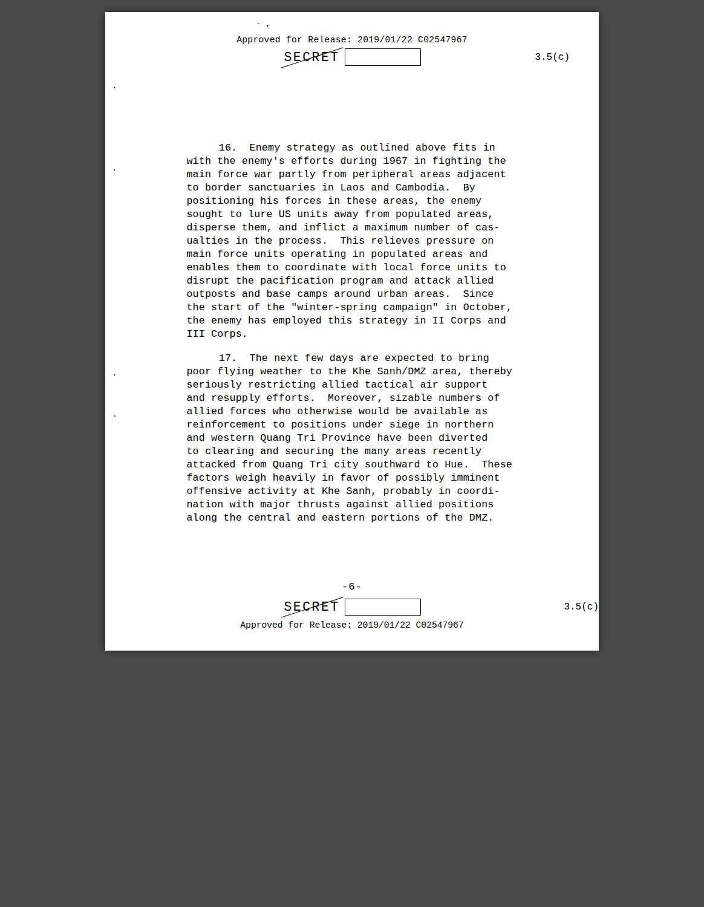- ,
Approved for Release: 2019/01/22 C02547967
SECRET 3.5(c)
. . . .
16. Enemy strategy as outlined above fits in with the enemy's efforts during 1967 in fighting the main force war partly from peripheral areas adjacent to border sanctuaries in Laos and Cambodia. By positioning his forces in these areas, the enemy sought to lure US units away from populated areas, disperse them, and inflict a maximum number of cas- ualties in the process. This relieves pressure on main force units operating in populated areas and enables them to coordinate with local force units to disrupt the pacification program and attack allied outposts and base camps around urban areas. Since the start of the "winter-spring campaign" in October, the enemy has employed this strategy in II Corps and III Corps.
17. The next few days are expected to bring poor flying weather to the Khe Sanh/DMZ area, thereby seriously restricting allied tactical air support and resupply efforts. Moreover, sizable numbers of allied forces who otherwise would be available as reinforcement to positions under siege in northern and western Quang Tri Province have been diverted to clearing and securing the many areas recently attacked from Quang Tri city southward to Hue. These factors weigh heavily in favor of possibly imminent offensive activity at Khe Sanh, probably in coordi- nation with major thrusts against allied positions along the central and eastern portions of the DMZ.
-6-
SECRET 3.5(c)
Approved for Release: 2019/01/22 C02547967